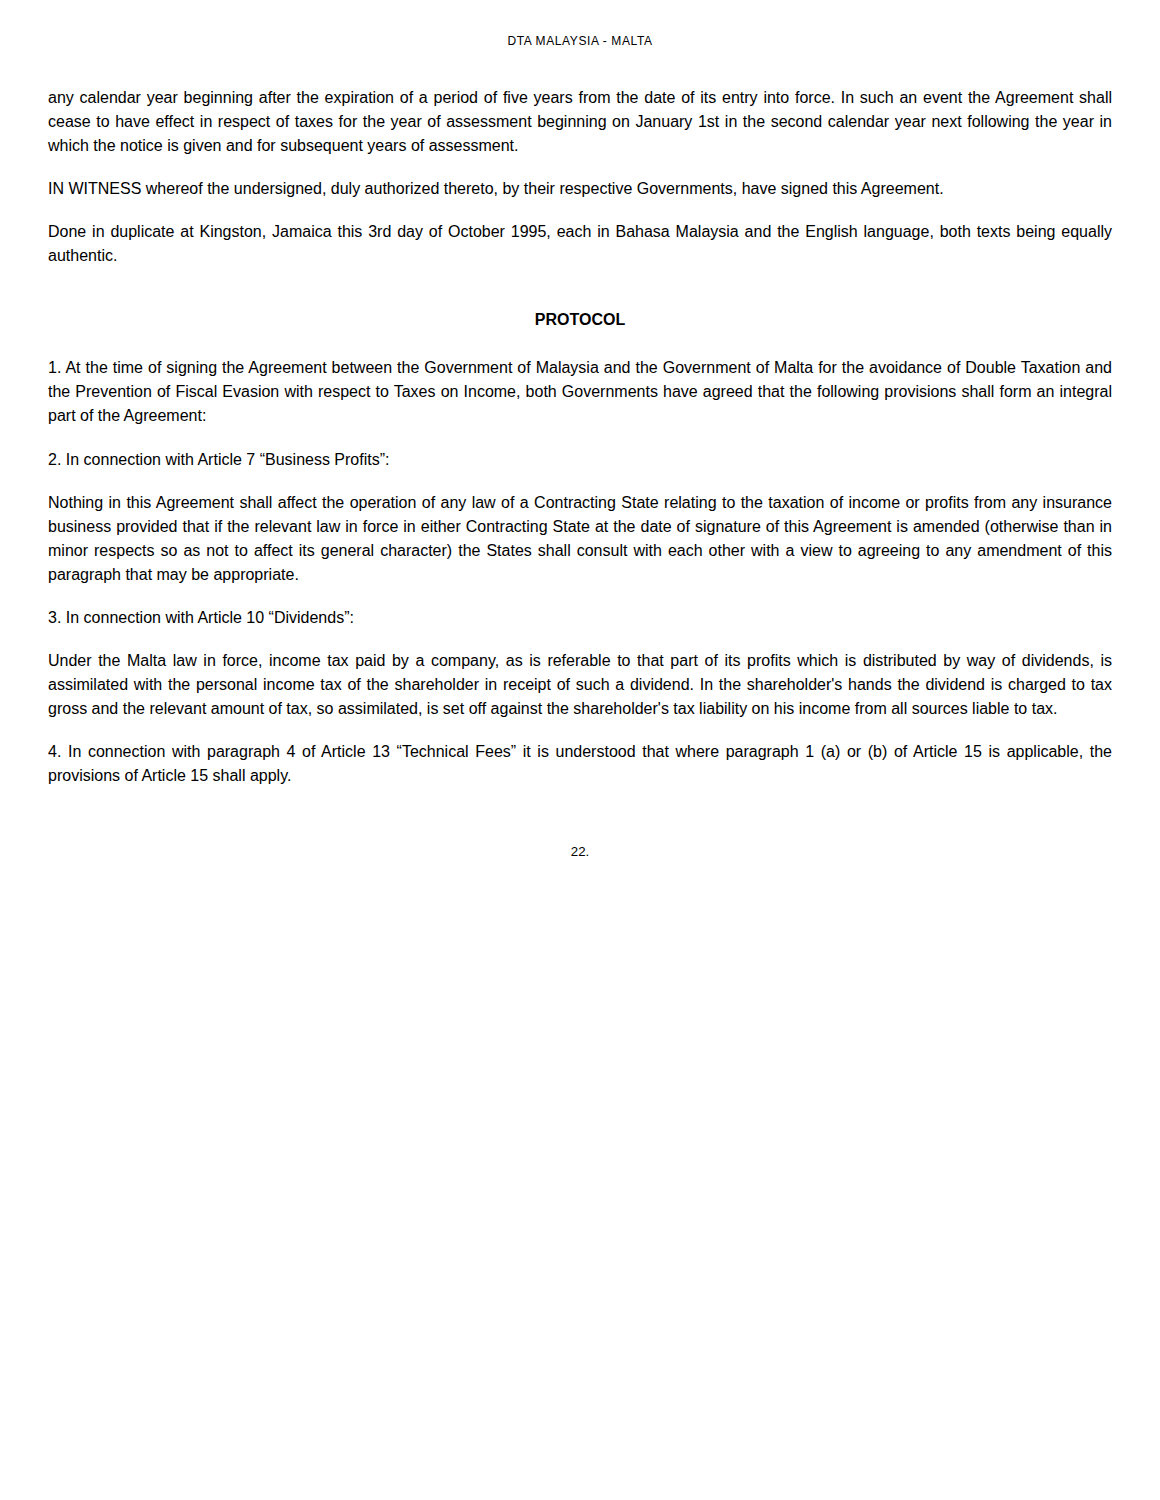DTA MALAYSIA - MALTA
any calendar year beginning after the expiration of a period of five years from the date of its entry into force. In such an event the Agreement shall cease to have effect in respect of taxes for the year of assessment beginning on January 1st in the second calendar year next following the year in which the notice is given and for subsequent years of assessment.
IN WITNESS whereof the undersigned, duly authorized thereto, by their respective Governments, have signed this Agreement.
Done in duplicate at Kingston, Jamaica this 3rd day of October 1995, each in Bahasa Malaysia and the English language, both texts being equally authentic.
PROTOCOL
1. At the time of signing the Agreement between the Government of Malaysia and the Government of Malta for the avoidance of Double Taxation and the Prevention of Fiscal Evasion with respect to Taxes on Income, both Governments have agreed that the following provisions shall form an integral part of the Agreement:
2. In connection with Article 7 “Business Profits”:
Nothing in this Agreement shall affect the operation of any law of a Contracting State relating to the taxation of income or profits from any insurance business provided that if the relevant law in force in either Contracting State at the date of signature of this Agreement is amended (otherwise than in minor respects so as not to affect its general character) the States shall consult with each other with a view to agreeing to any amendment of this paragraph that may be appropriate.
3. In connection with Article 10 “Dividends”:
Under the Malta law in force, income tax paid by a company, as is referable to that part of its profits which is distributed by way of dividends, is assimilated with the personal income tax of the shareholder in receipt of such a dividend. In the shareholder's hands the dividend is charged to tax gross and the relevant amount of tax, so assimilated, is set off against the shareholder's tax liability on his income from all sources liable to tax.
4. In connection with paragraph 4 of Article 13 “Technical Fees” it is understood that where paragraph 1 (a) or (b) of Article 15 is applicable, the provisions of Article 15 shall apply.
22.